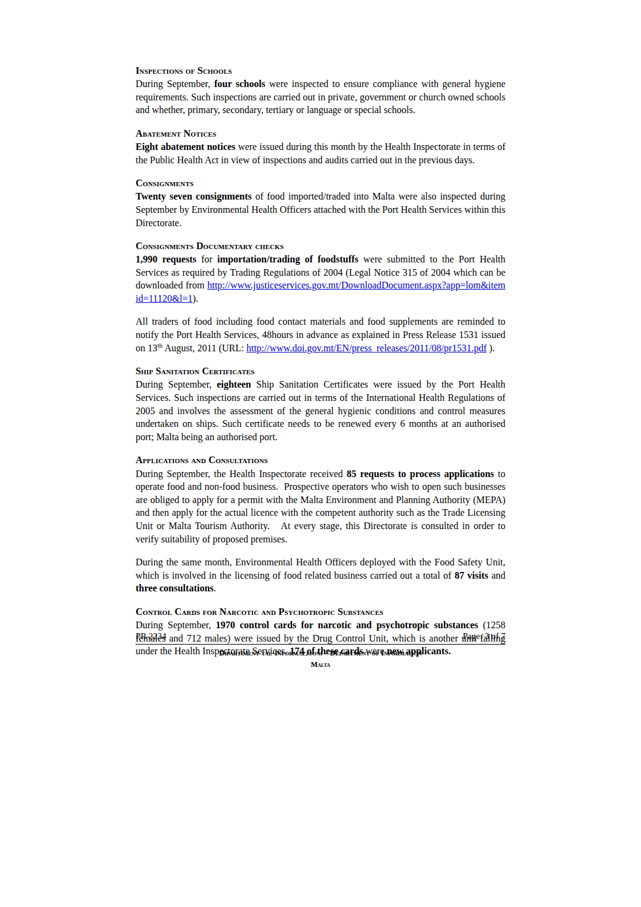Inspections of Schools
During September, four schools were inspected to ensure compliance with general hygiene requirements. Such inspections are carried out in private, government or church owned schools and whether, primary, secondary, tertiary or language or special schools.
Abatement Notices
Eight abatement notices were issued during this month by the Health Inspectorate in terms of the Public Health Act in view of inspections and audits carried out in the previous days.
Consignments
Twenty seven consignments of food imported/traded into Malta were also inspected during September by Environmental Health Officers attached with the Port Health Services within this Directorate.
Consignments Documentary checks
1,990 requests for importation/trading of foodstuffs were submitted to the Port Health Services as required by Trading Regulations of 2004 (Legal Notice 315 of 2004 which can be downloaded from http://www.justiceservices.gov.mt/DownloadDocument.aspx?app=lom&itemid=11120&l=1).
All traders of food including food contact materials and food supplements are reminded to notify the Port Health Services, 48hours in advance as explained in Press Release 1531 issued on 13th August, 2011 (URL: http://www.doi.gov.mt/EN/press_releases/2011/08/pr1531.pdf ).
Ship Sanitation Certificates
During September, eighteen Ship Sanitation Certificates were issued by the Port Health Services. Such inspections are carried out in terms of the International Health Regulations of 2005 and involves the assessment of the general hygienic conditions and control measures undertaken on ships. Such certificate needs to be renewed every 6 months at an authorised port; Malta being an authorised port.
Applications and Consultations
During September, the Health Inspectorate received 85 requests to process applications to operate food and non-food business. Prospective operators who wish to open such businesses are obliged to apply for a permit with the Malta Environment and Planning Authority (MEPA) and then apply for the actual licence with the competent authority such as the Trade Licensing Unit or Malta Tourism Authority. At every stage, this Directorate is consulted in order to verify suitability of proposed premises.
During the same month, Environmental Health Officers deployed with the Food Safety Unit, which is involved in the licensing of food related business carried out a total of 87 visits and three consultations.
Control Cards for Narcotic and Psychotropic Substances
During September, 1970 control cards for narcotic and psychotropic substances (1258 females and 712 males) were issued by the Drug Control Unit, which is another unit falling under the Health Inspectorate Services. 174 of these cards were new applicants.
PR 2234 Page: 3 of 7
Dipartiment tal-Informazzjoni – Department of Information
Malta